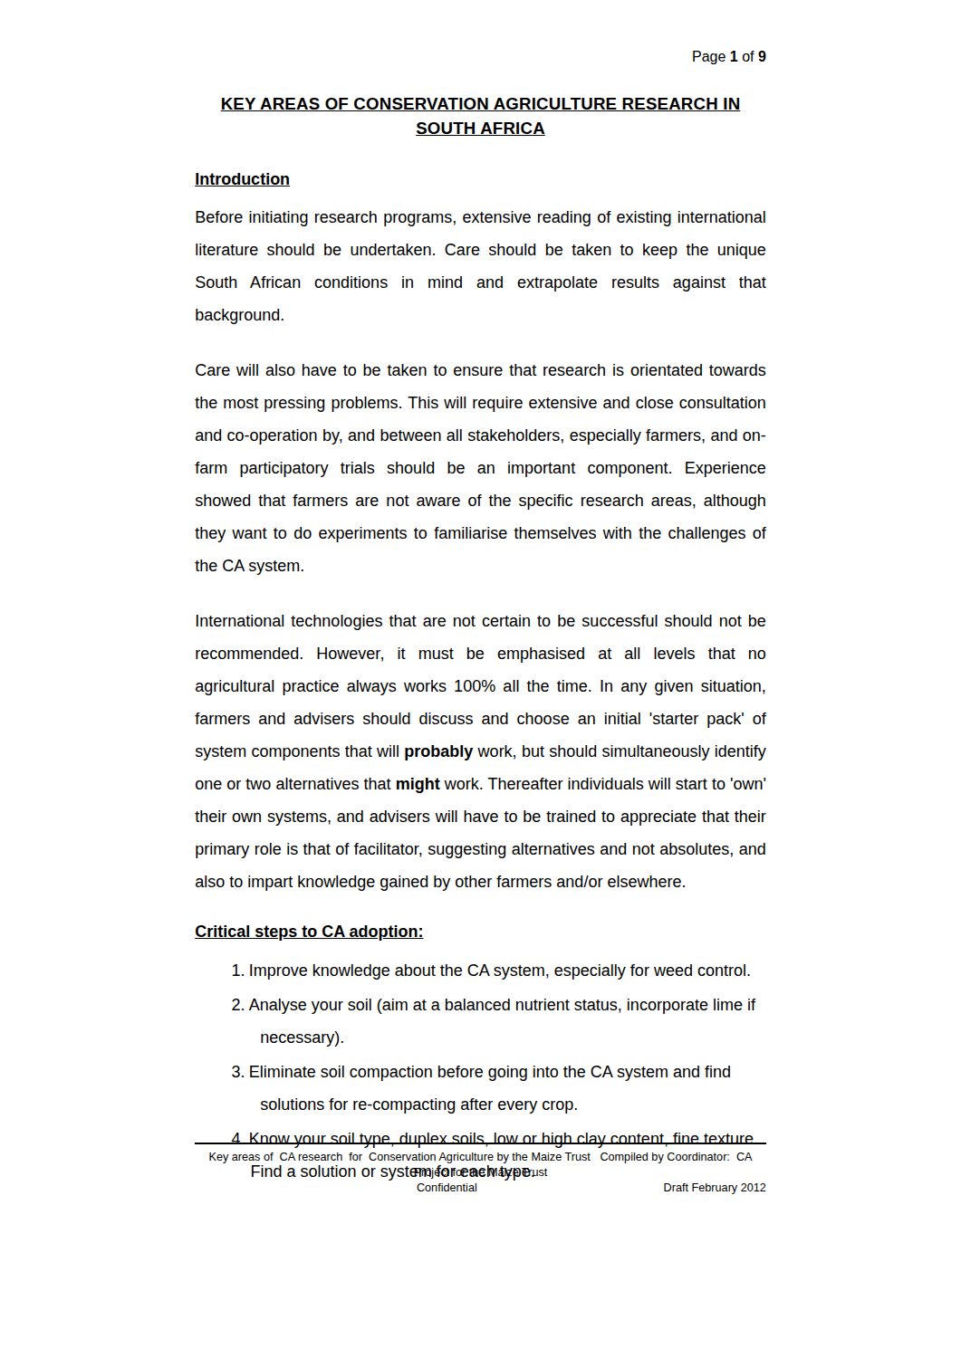Page 1 of 9
KEY AREAS OF CONSERVATION AGRICULTURE RESEARCH IN
SOUTH AFRICA
Introduction
Before initiating research programs, extensive reading of existing international literature should be undertaken. Care should be taken to keep the unique South African conditions in mind and extrapolate results against that background.
Care will also have to be taken to ensure that research is orientated towards the most pressing problems. This will require extensive and close consultation and co-operation by, and between all stakeholders, especially farmers, and on-farm participatory trials should be an important component. Experience showed that farmers are not aware of the specific research areas, although they want to do experiments to familiarise themselves with the challenges of the CA system.
International technologies that are not certain to be successful should not be recommended. However, it must be emphasised at all levels that no agricultural practice always works 100% all the time. In any given situation, farmers and advisers should discuss and choose an initial 'starter pack' of system components that will probably work, but should simultaneously identify one or two alternatives that might work. Thereafter individuals will start to 'own' their own systems, and advisers will have to be trained to appreciate that their primary role is that of facilitator, suggesting alternatives and not absolutes, and also to impart knowledge gained by other farmers and/or elsewhere.
Critical steps to CA adoption:
1. Improve knowledge about the CA system, especially for weed control.
2. Analyse your soil (aim at a balanced nutrient status, incorporate lime if necessary).
3. Eliminate soil compaction before going into the CA system and find solutions for re-compacting after every crop.
4. Know your soil type, duplex soils, low or high clay content, fine texture. Find a solution or system for each type.
Key areas of CA research for Conservation Agriculture by the Maize Trust Compiled by Coordinator: CA Project for the Maize Trust
Confidential
Draft February 2012